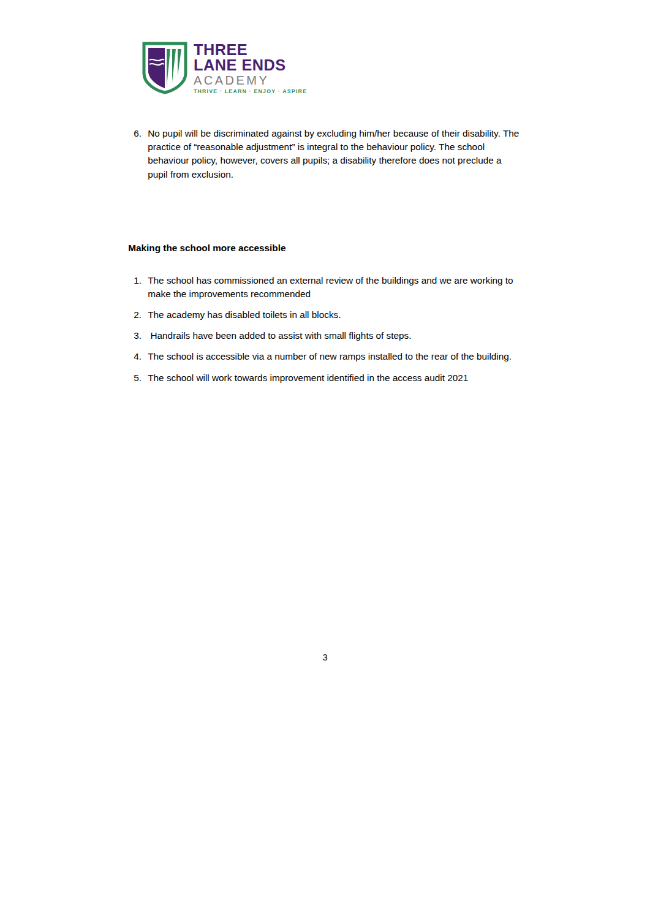THREE
LANE ENDS
ACADEMY
THRIVE · LEARN · ENJOY · ASPIRE
No pupil will be discriminated against by excluding him/her because of their disability. The practice of “reasonable adjustment” is integral to the behaviour policy. The school behaviour policy, however, covers all pupils; a disability therefore does not preclude a pupil from exclusion.
Making the school more accessible
The school has commissioned an external review of the buildings and we are working to make the improvements recommended
The academy has disabled toilets in all blocks.
Handrails have been added to assist with small flights of steps.
The school is accessible via a number of new ramps installed to the rear of the building.
The school will work towards improvement identified in the access audit 2021
3